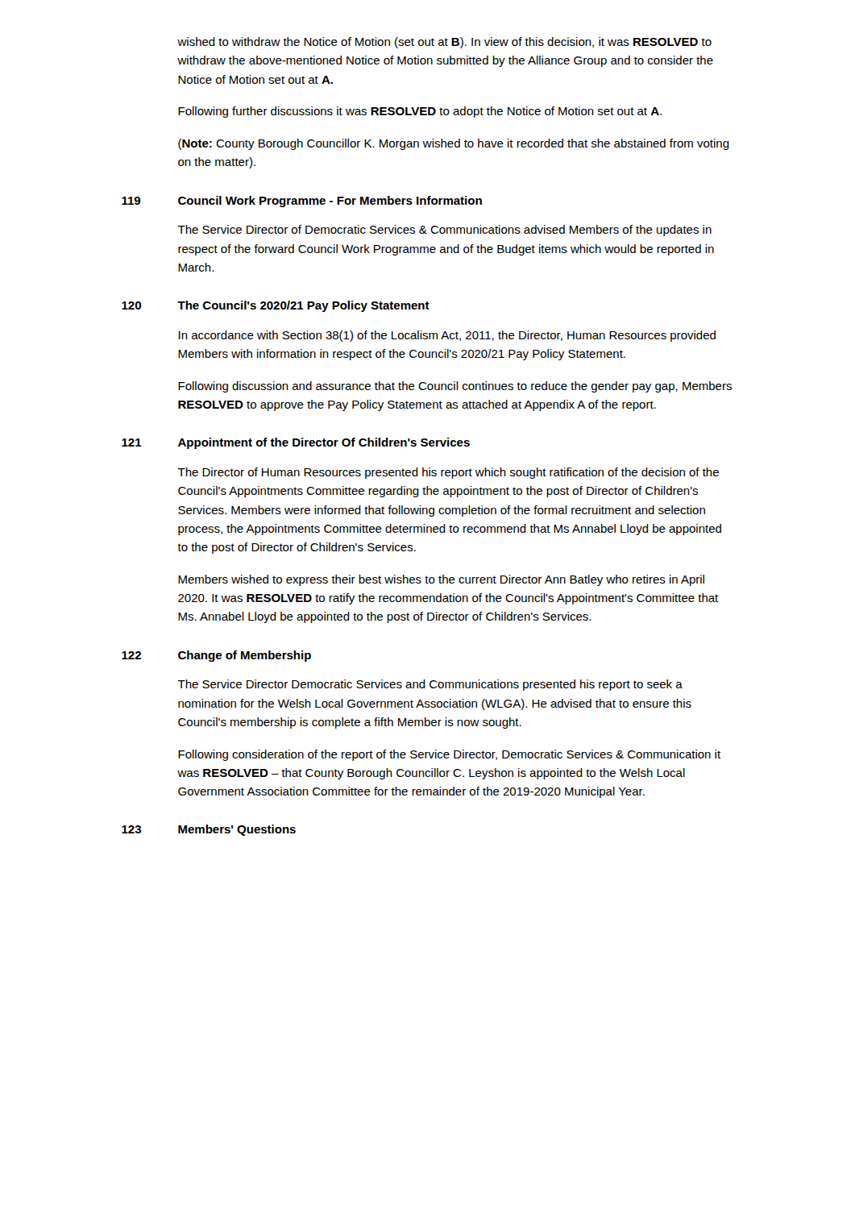wished to withdraw the Notice of Motion (set out at B). In view of this decision, it was RESOLVED to withdraw the above-mentioned Notice of Motion submitted by the Alliance Group and to consider the Notice of Motion set out at A.
Following further discussions it was RESOLVED to adopt the Notice of Motion set out at A.
(Note: County Borough Councillor K. Morgan wished to have it recorded that she abstained from voting on the matter).
119 Council Work Programme - For Members Information
The Service Director of Democratic Services & Communications advised Members of the updates in respect of the forward Council Work Programme and of the Budget items which would be reported in March.
120 The Council's 2020/21 Pay Policy Statement
In accordance with Section 38(1) of the Localism Act, 2011, the Director, Human Resources provided Members with information in respect of the Council's 2020/21 Pay Policy Statement.
Following discussion and assurance that the Council continues to reduce the gender pay gap, Members RESOLVED to approve the Pay Policy Statement as attached at Appendix A of the report.
121 Appointment of the Director Of Children's Services
The Director of Human Resources presented his report which sought ratification of the decision of the Council's Appointments Committee regarding the appointment to the post of Director of Children's Services. Members were informed that following completion of the formal recruitment and selection process, the Appointments Committee determined to recommend that Ms Annabel Lloyd be appointed to the post of Director of Children's Services.
Members wished to express their best wishes to the current Director Ann Batley who retires in April 2020. It was RESOLVED to ratify the recommendation of the Council's Appointment's Committee that Ms. Annabel Lloyd be appointed to the post of Director of Children's Services.
122 Change of Membership
The Service Director Democratic Services and Communications presented his report to seek a nomination for the Welsh Local Government Association (WLGA). He advised that to ensure this Council's membership is complete a fifth Member is now sought.
Following consideration of the report of the Service Director, Democratic Services & Communication it was RESOLVED – that County Borough Councillor C. Leyshon is appointed to the Welsh Local Government Association Committee for the remainder of the 2019-2020 Municipal Year.
123 Members' Questions